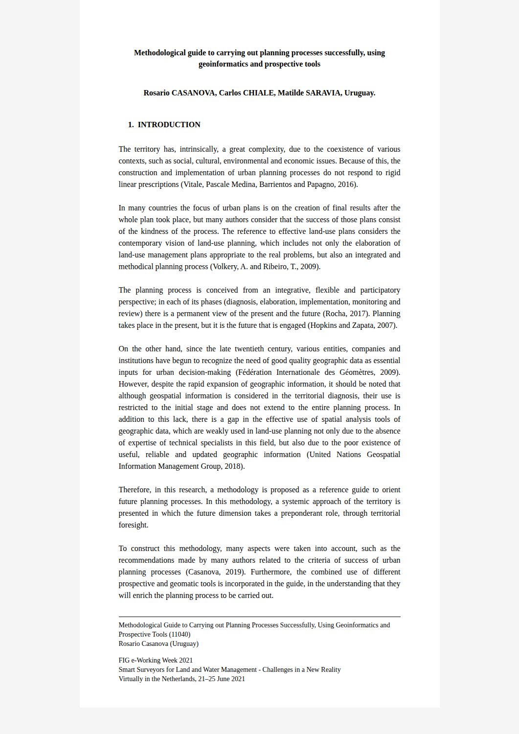Methodological guide to carrying out planning processes successfully, using geoinformatics and prospective tools
Rosario CASANOVA, Carlos CHIALE, Matilde SARAVIA, Uruguay.
1. INTRODUCTION
The territory has, intrinsically, a great complexity, due to the coexistence of various contexts, such as social, cultural, environmental and economic issues. Because of this, the construction and implementation of urban planning processes do not respond to rigid linear prescriptions (Vitale, Pascale Medina, Barrientos and Papagno, 2016).
In many countries the focus of urban plans is on the creation of final results after the whole plan took place, but many authors consider that the success of those plans consist of the kindness of the process. The reference to effective land-use plans considers the contemporary vision of land-use planning, which includes not only the elaboration of land-use management plans appropriate to the real problems, but also an integrated and methodical planning process (Volkery, A. and Ribeiro, T., 2009).
The planning process is conceived from an integrative, flexible and participatory perspective; in each of its phases (diagnosis, elaboration, implementation, monitoring and review) there is a permanent view of the present and the future (Rocha, 2017). Planning takes place in the present, but it is the future that is engaged (Hopkins and Zapata, 2007).
On the other hand, since the late twentieth century, various entities, companies and institutions have begun to recognize the need of good quality geographic data as essential inputs for urban decision-making (Fédération Internationale des Géomètres, 2009). However, despite the rapid expansion of geographic information, it should be noted that although geospatial information is considered in the territorial diagnosis, their use is restricted to the initial stage and does not extend to the entire planning process. In addition to this lack, there is a gap in the effective use of spatial analysis tools of geographic data, which are weakly used in land-use planning not only due to the absence of expertise of technical specialists in this field, but also due to the poor existence of useful, reliable and updated geographic information (United Nations Geospatial Information Management Group, 2018).
Therefore, in this research, a methodology is proposed as a reference guide to orient future planning processes. In this methodology, a systemic approach of the territory is presented in which the future dimension takes a preponderant role, through territorial foresight.
To construct this methodology, many aspects were taken into account, such as the recommendations made by many authors related to the criteria of success of urban planning processes (Casanova, 2019). Furthermore, the combined use of different prospective and geomatic tools is incorporated in the guide, in the understanding that they will enrich the planning process to be carried out.
Methodological Guide to Carrying out Planning Processes Successfully, Using Geoinformatics and Prospective Tools (11040)
Rosario Casanova (Uruguay)
FIG e-Working Week 2021
Smart Surveyors for Land and Water Management - Challenges in a New Reality
Virtually in the Netherlands, 21–25 June 2021